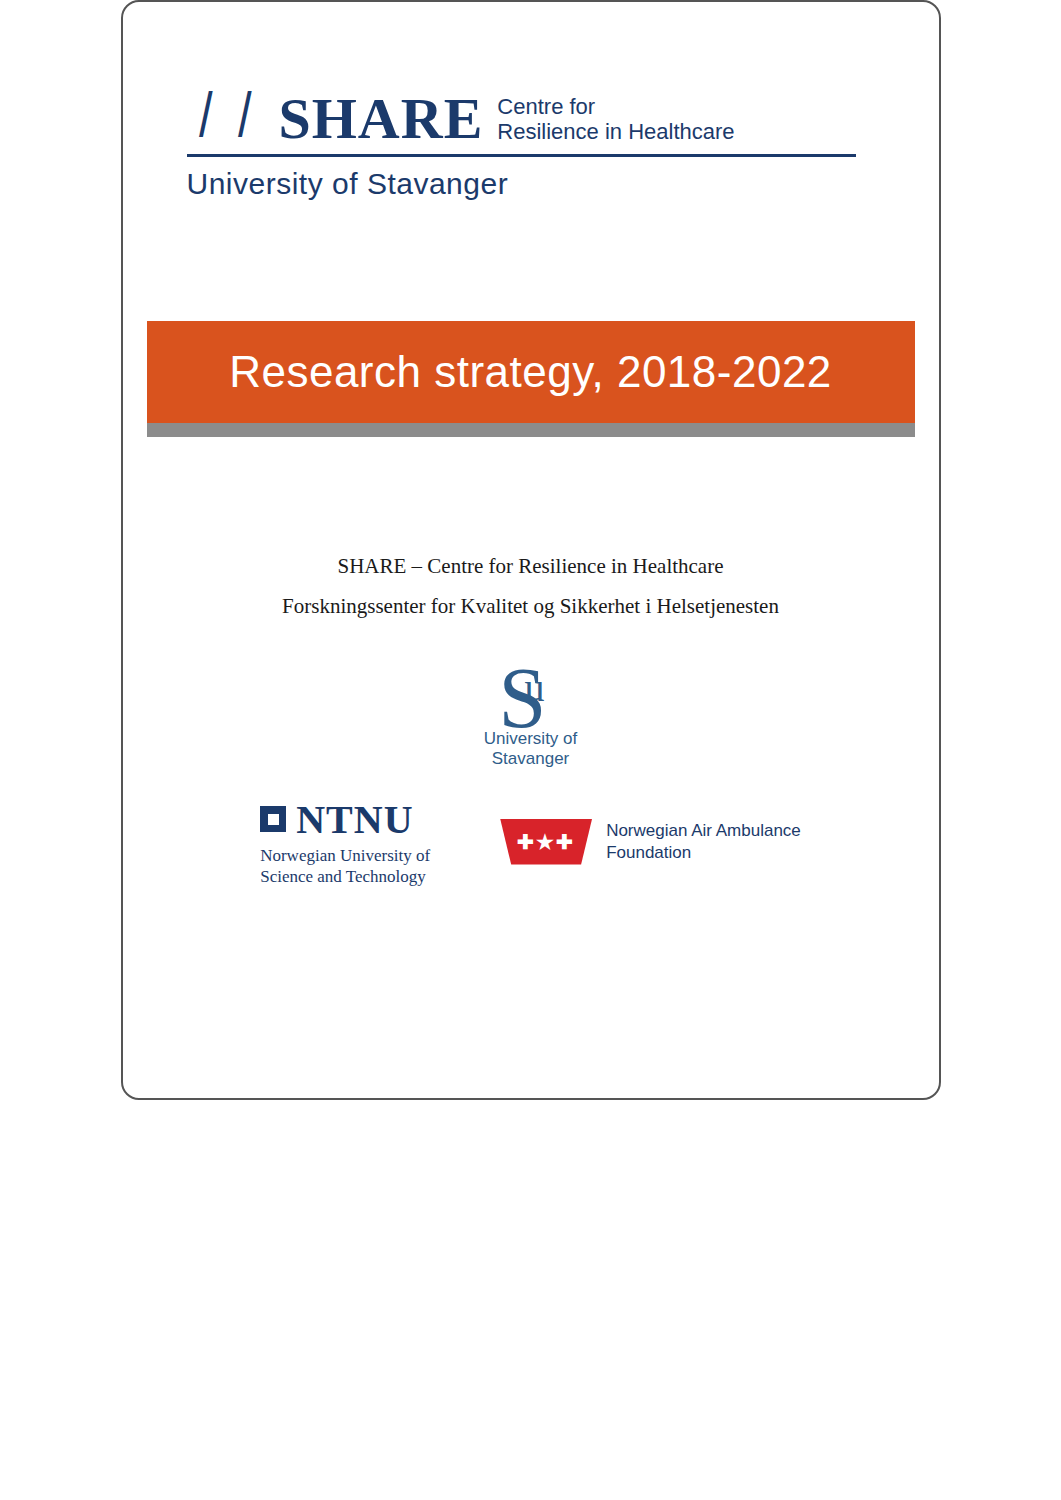❘❘
SHARE
Centre for
Resilience in Healthcare
University of Stavanger
Research strategy, 2018-2022
SHARE – Centre for Resilience in Healthcare
Forskningssenter for Kvalitet og Sikkerhet i Helsetjenesten
Su
University of
Stavanger
NTNU
Norwegian University of
Science and Technology
✚★✚
Norwegian Air Ambulance
Foundation